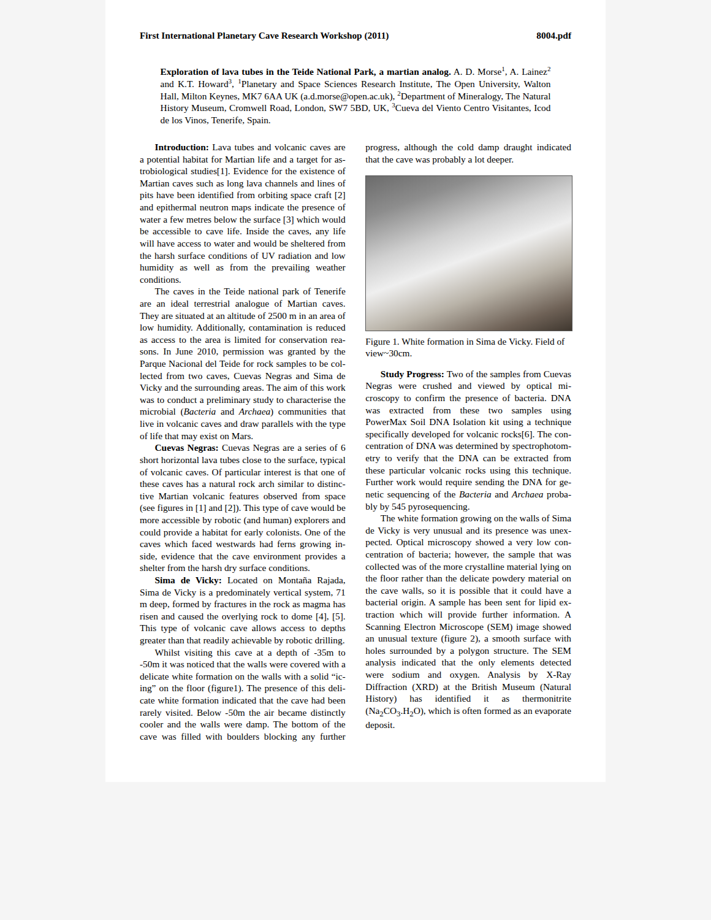First International Planetary Cave Research Workshop (2011) 8004.pdf
Exploration of lava tubes in the Teide National Park, a martian analog. A. D. Morse1, A. Lainez2 and K.T. Howard3, 1Planetary and Space Sciences Research Institute, The Open University, Walton Hall, Milton Keynes, MK7 6AA UK (a.d.morse@open.ac.uk), 2Department of Mineralogy, The Natural History Museum, Cromwell Road, London, SW7 5BD, UK, 3Cueva del Viento Centro Visitantes, Icod de los Vinos, Tenerife, Spain.
Introduction: Lava tubes and volcanic caves are a potential habitat for Martian life and a target for astrobiological studies[1]. Evidence for the existence of Martian caves such as long lava channels and lines of pits have been identified from orbiting space craft [2] and epithermal neutron maps indicate the presence of water a few metres below the surface [3] which would be accessible to cave life. Inside the caves, any life will have access to water and would be sheltered from the harsh surface conditions of UV radiation and low humidity as well as from the prevailing weather conditions.
The caves in the Teide national park of Tenerife are an ideal terrestrial analogue of Martian caves. They are situated at an altitude of 2500 m in an area of low humidity. Additionally, contamination is reduced as access to the area is limited for conservation reasons. In June 2010, permission was granted by the Parque Nacional del Teide for rock samples to be collected from two caves, Cuevas Negras and Sima de Vicky and the surrounding areas. The aim of this work was to conduct a preliminary study to characterise the microbial (Bacteria and Archaea) communities that live in volcanic caves and draw parallels with the type of life that may exist on Mars.
Cuevas Negras: Cuevas Negras are a series of 6 short horizontal lava tubes close to the surface, typical of volcanic caves. Of particular interest is that one of these caves has a natural rock arch similar to distinctive Martian volcanic features observed from space (see figures in [1] and [2]). This type of cave would be more accessible by robotic (and human) explorers and could provide a habitat for early colonists. One of the caves which faced westwards had ferns growing inside, evidence that the cave environment provides a shelter from the harsh dry surface conditions.
Sima de Vicky: Located on Montaña Rajada, Sima de Vicky is a predominately vertical system, 71 m deep, formed by fractures in the rock as magma has risen and caused the overlying rock to dome [4], [5]. This type of volcanic cave allows access to depths greater than that readily achievable by robotic drilling.
Whilst visiting this cave at a depth of -35m to -50m it was noticed that the walls were covered with a delicate white formation on the walls with a solid “icing” on the floor (figure1). The presence of this delicate white formation indicated that the cave had been rarely visited. Below -50m the air became distinctly cooler and the walls were damp. The bottom of the cave was filled with boulders blocking any further progress, although the cold damp draught indicated that the cave was probably a lot deeper.
Figure 1. White formation in Sima de Vicky. Field of view~30cm.
Study Progress: Two of the samples from Cuevas Negras were crushed and viewed by optical microscopy to confirm the presence of bacteria. DNA was extracted from these two samples using PowerMax Soil DNA Isolation kit using a technique specifically developed for volcanic rocks[6]. The concentration of DNA was determined by spectrophotometry to verify that the DNA can be extracted from these particular volcanic rocks using this technique. Further work would require sending the DNA for genetic sequencing of the Bacteria and Archaea probably by 545 pyrosequencing.
The white formation growing on the walls of Sima de Vicky is very unusual and its presence was unexpected. Optical microscopy showed a very low concentration of bacteria; however, the sample that was collected was of the more crystalline material lying on the floor rather than the delicate powdery material on the cave walls, so it is possible that it could have a bacterial origin. A sample has been sent for lipid extraction which will provide further information. A Scanning Electron Microscope (SEM) image showed an unusual texture (figure 2), a smooth surface with holes surrounded by a polygon structure. The SEM analysis indicated that the only elements detected were sodium and oxygen. Analysis by X-Ray Diffraction (XRD) at the British Museum (Natural History) has identified it as thermonitrite (Na2CO3.H2O), which is often formed as an evaporate deposit.